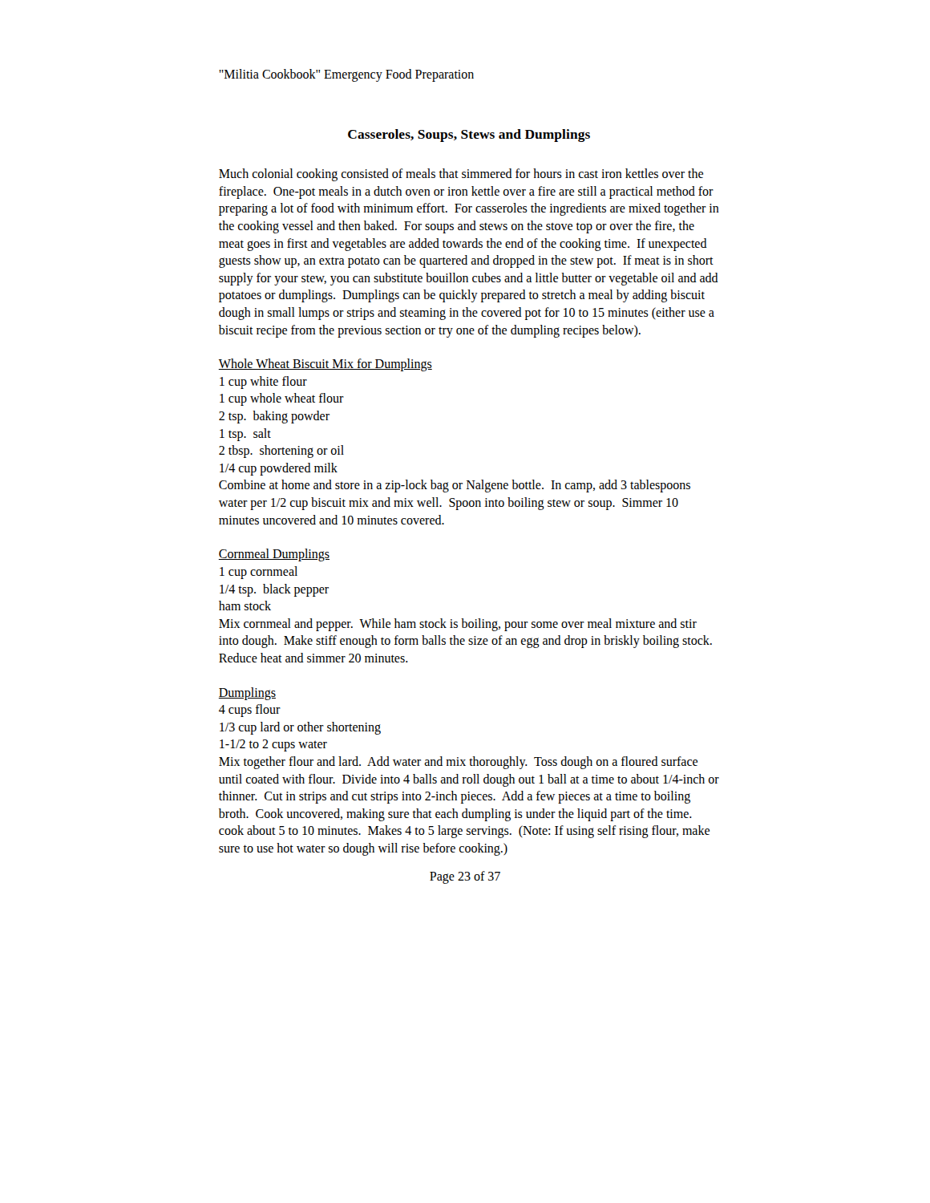"Militia Cookbook" Emergency Food Preparation
Casseroles, Soups, Stews and Dumplings
Much colonial cooking consisted of meals that simmered for hours in cast iron kettles over the fireplace. One-pot meals in a dutch oven or iron kettle over a fire are still a practical method for preparing a lot of food with minimum effort. For casseroles the ingredients are mixed together in the cooking vessel and then baked. For soups and stews on the stove top or over the fire, the meat goes in first and vegetables are added towards the end of the cooking time. If unexpected guests show up, an extra potato can be quartered and dropped in the stew pot. If meat is in short supply for your stew, you can substitute bouillon cubes and a little butter or vegetable oil and add potatoes or dumplings. Dumplings can be quickly prepared to stretch a meal by adding biscuit dough in small lumps or strips and steaming in the covered pot for 10 to 15 minutes (either use a biscuit recipe from the previous section or try one of the dumpling recipes below).
Whole Wheat Biscuit Mix for Dumplings
1 cup white flour
1 cup whole wheat flour
2 tsp. baking powder
1 tsp. salt
2 tbsp. shortening or oil
1/4 cup powdered milk
Combine at home and store in a zip-lock bag or Nalgene bottle. In camp, add 3 tablespoons water per 1/2 cup biscuit mix and mix well. Spoon into boiling stew or soup. Simmer 10 minutes uncovered and 10 minutes covered.
Cornmeal Dumplings
1 cup cornmeal
1/4 tsp. black pepper
ham stock
Mix cornmeal and pepper. While ham stock is boiling, pour some over meal mixture and stir into dough. Make stiff enough to form balls the size of an egg and drop in briskly boiling stock. Reduce heat and simmer 20 minutes.
Dumplings
4 cups flour
1/3 cup lard or other shortening
1-1/2 to 2 cups water
Mix together flour and lard. Add water and mix thoroughly. Toss dough on a floured surface until coated with flour. Divide into 4 balls and roll dough out 1 ball at a time to about 1/4-inch or thinner. Cut in strips and cut strips into 2-inch pieces. Add a few pieces at a time to boiling broth. Cook uncovered, making sure that each dumpling is under the liquid part of the time. cook about 5 to 10 minutes. Makes 4 to 5 large servings. (Note: If using self rising flour, make sure to use hot water so dough will rise before cooking.)
Page 23 of 37